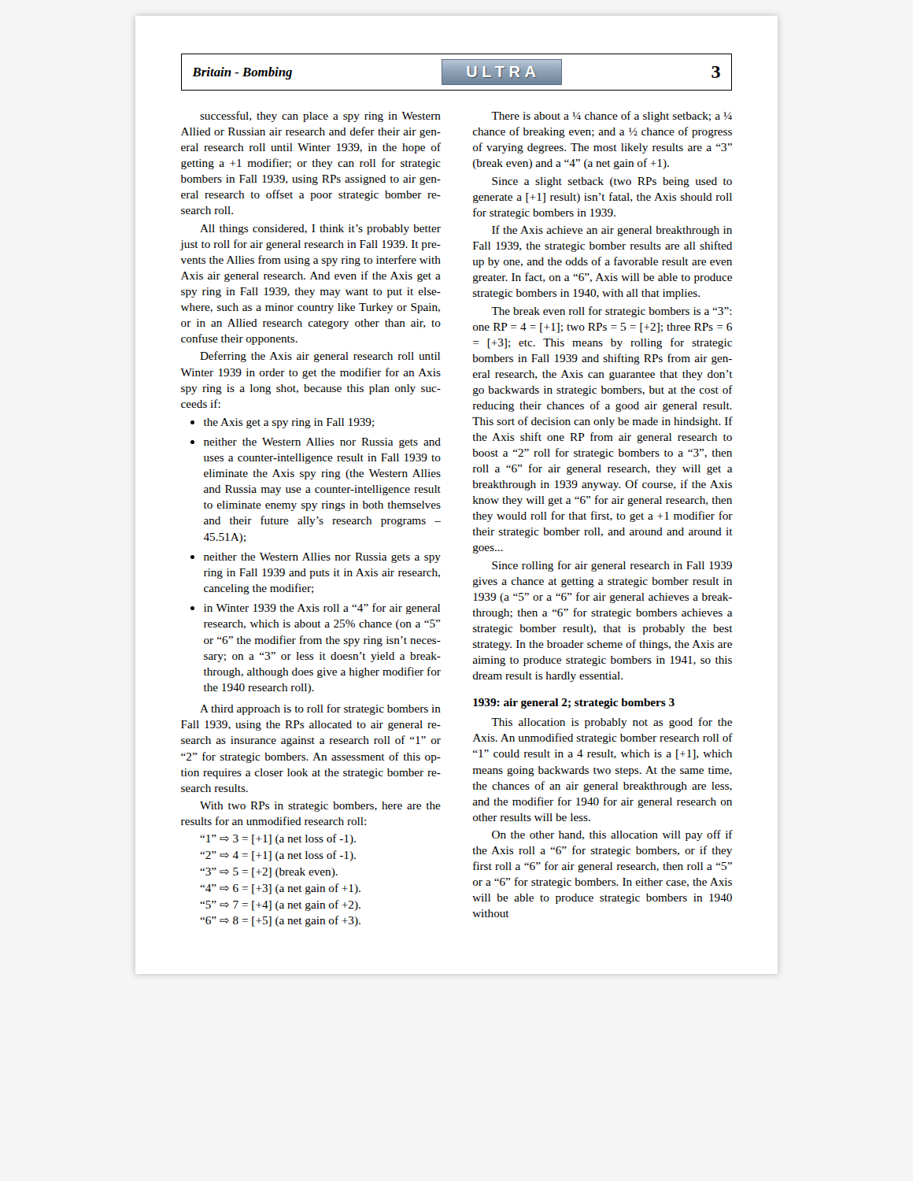Britain - Bombing
ULTRA
3
successful, they can place a spy ring in Western Allied or Russian air research and defer their air general research roll until Winter 1939, in the hope of getting a +1 modifier; or they can roll for strategic bombers in Fall 1939, using RPs assigned to air general research to offset a poor strategic bomber research roll.
All things considered, I think it’s probably better just to roll for air general research in Fall 1939. It prevents the Allies from using a spy ring to interfere with Axis air general research. And even if the Axis get a spy ring in Fall 1939, they may want to put it elsewhere, such as a minor country like Turkey or Spain, or in an Allied research category other than air, to confuse their opponents.
Deferring the Axis air general research roll until Winter 1939 in order to get the modifier for an Axis spy ring is a long shot, because this plan only succeeds if:
the Axis get a spy ring in Fall 1939;
neither the Western Allies nor Russia gets and uses a counter-intelligence result in Fall 1939 to eliminate the Axis spy ring (the Western Allies and Russia may use a counter-intelligence result to eliminate enemy spy rings in both themselves and their future ally’s research programs – 45.51A);
neither the Western Allies nor Russia gets a spy ring in Fall 1939 and puts it in Axis air research, canceling the modifier;
in Winter 1939 the Axis roll a “4” for air general research, which is about a 25% chance (on a “5” or “6” the modifier from the spy ring isn’t necessary; on a “3” or less it doesn’t yield a breakthrough, although does give a higher modifier for the 1940 research roll).
A third approach is to roll for strategic bombers in Fall 1939, using the RPs allocated to air general research as insurance against a research roll of “1” or “2” for strategic bombers. An assessment of this option requires a closer look at the strategic bomber research results.
With two RPs in strategic bombers, here are the results for an unmodified research roll:
“1” ⇨ 3 = [+1] (a net loss of -1).
“2” ⇨ 4 = [+1] (a net loss of -1).
“3” ⇨ 5 = [+2] (break even).
“4” ⇨ 6 = [+3] (a net gain of +1).
“5” ⇨ 7 = [+4] (a net gain of +2).
“6” ⇨ 8 = [+5] (a net gain of +3).
There is about a ¼ chance of a slight setback; a ¼ chance of breaking even; and a ½ chance of progress of varying degrees. The most likely results are a “3” (break even) and a “4” (a net gain of +1).
Since a slight setback (two RPs being used to generate a [+1] result) isn’t fatal, the Axis should roll for strategic bombers in 1939.
If the Axis achieve an air general breakthrough in Fall 1939, the strategic bomber results are all shifted up by one, and the odds of a favorable result are even greater. In fact, on a “6”, Axis will be able to produce strategic bombers in 1940, with all that implies.
The break even roll for strategic bombers is a “3”: one RP = 4 = [+1]; two RPs = 5 = [+2]; three RPs = 6 = [+3]; etc. This means by rolling for strategic bombers in Fall 1939 and shifting RPs from air general research, the Axis can guarantee that they don’t go backwards in strategic bombers, but at the cost of reducing their chances of a good air general result. This sort of decision can only be made in hindsight. If the Axis shift one RP from air general research to boost a “2” roll for strategic bombers to a “3”, then roll a “6” for air general research, they will get a breakthrough in 1939 anyway. Of course, if the Axis know they will get a “6” for air general research, then they would roll for that first, to get a +1 modifier for their strategic bomber roll, and around and around it goes...
Since rolling for air general research in Fall 1939 gives a chance at getting a strategic bomber result in 1939 (a “5” or a “6” for air general achieves a breakthrough; then a “6” for strategic bombers achieves a strategic bomber result), that is probably the best strategy. In the broader scheme of things, the Axis are aiming to produce strategic bombers in 1941, so this dream result is hardly essential.
1939: air general 2; strategic bombers 3
This allocation is probably not as good for the Axis. An unmodified strategic bomber research roll of “1” could result in a 4 result, which is a [+1], which means going backwards two steps. At the same time, the chances of an air general breakthrough are less, and the modifier for 1940 for air general research on other results will be less.
On the other hand, this allocation will pay off if the Axis roll a “6” for strategic bombers, or if they first roll a “6” for air general research, then roll a “5” or a “6” for strategic bombers. In either case, the Axis will be able to produce strategic bombers in 1940 without